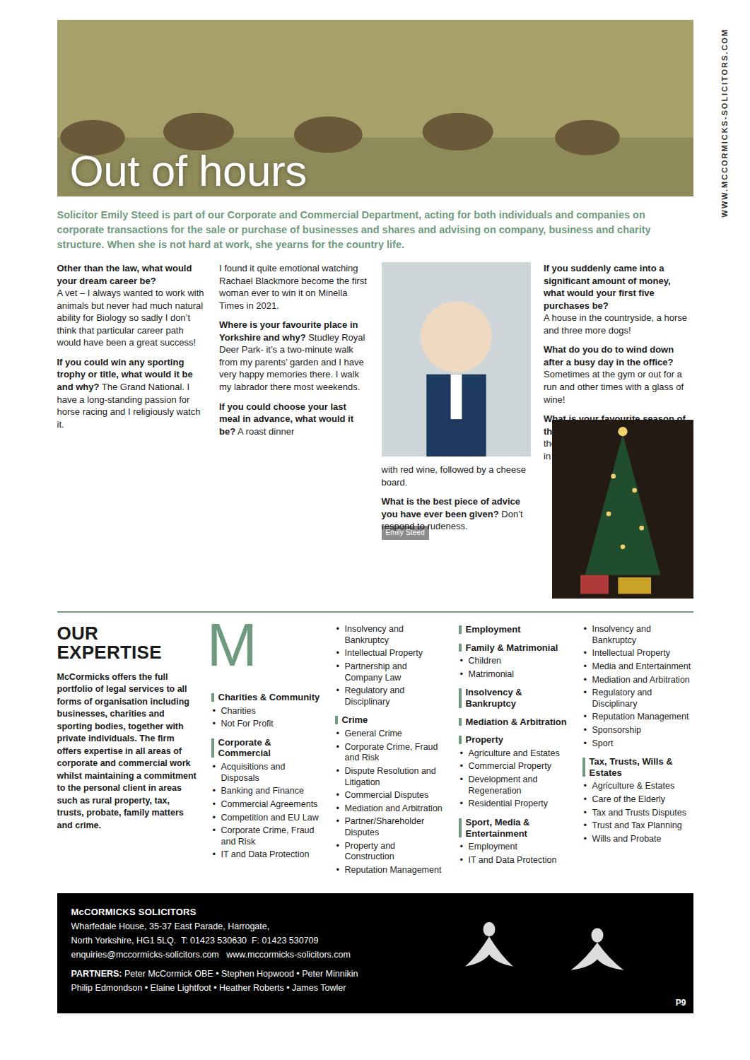www.mccormicks-solicitors.com
Out of hours
Solicitor Emily Steed is part of our Corporate and Commercial Department, acting for both individuals and companies on corporate transactions for the sale or purchase of businesses and shares and advising on company, business and charity structure. When she is not hard at work, she yearns for the country life.
Other than the law, what would your dream career be?
A vet – I always wanted to work with animals but never had much natural ability for Biology so sadly I don’t think that particular career path would have been a great success!
If you could win any sporting trophy or title, what would it be and why? The Grand National. I have a long-standing passion for horse racing and I religiously watch it.
I found it quite emotional watching Rachael Blackmore become the first woman ever to win it on Minella Times in 2021.
Where is your favourite place in Yorkshire and why? Studley Royal Deer Park- it’s a two-minute walk from my parents’ garden and I have very happy memories there. I walk my labrador there most weekends.
If you could choose your last meal in advance, what would it be? A roast dinner
Emily Steed
with red wine, followed by a cheese board.
What is the best piece of advice you have ever been given? Don’t respond to rudeness.
If you suddenly came into a significant amount of money, what would your first five purchases be?
A house in the countryside, a horse and three more dogs!
What do you do to wind down after a busy day in the office? Sometimes at the gym or out for a run and other times with a glass of wine!
What is your favourite season of the year and why? Winter - I love the festive season and cosy nights in by the fire.
OUR
EXPERTISE
McCormicks offers the full portfolio of legal services to all forms of organisation including businesses, charities and sporting bodies, together with private individuals. The firm offers expertise in all areas of corporate and commercial work whilst maintaining a commitment to the personal client in areas such as rural property, tax, trusts, probate, family matters and crime.
M
Charities & Community
Charities
Not For Profit
Corporate & Commercial
Acquisitions and Disposals
Banking and Finance
Commercial Agreements
Competition and EU Law
Corporate Crime, Fraud and Risk
IT and Data Protection
Insolvency and Bankruptcy
Intellectual Property
Partnership and Company Law
Regulatory and Disciplinary
Crime
General Crime
Corporate Crime, Fraud and Risk
Dispute Resolution and Litigation
Commercial Disputes
Mediation and Arbitration
Partner/Shareholder Disputes
Property and Construction
Reputation Management
Employment
Family & Matrimonial
Children
Matrimonial
Insolvency & Bankruptcy
Mediation & Arbitration
Property
Agriculture and Estates
Commercial Property
Development and Regeneration
Residential Property
Sport, Media & Entertainment
Employment
IT and Data Protection
Insolvency and Bankruptcy
Intellectual Property
Media and Entertainment
Mediation and Arbitration
Regulatory and Disciplinary
Reputation Management
Sponsorship
Sport
Tax, Trusts, Wills & Estates
Agriculture & Estates
Care of the Elderly
Tax and Trusts Disputes
Trust and Tax Planning
Wills and Probate
McCORMICKS SOLICITORS
Wharfedale House, 35-37 East Parade, Harrogate,
North Yorkshire, HG1 5LQ. T: 01423 530630 F: 01423 530709
enquiries@mccormicks-solicitors.com www.mccormicks-solicitors.com
PARTNERS: Peter McCormick OBE • Stephen Hopwood • Peter Minnikin
Philip Edmondson • Elaine Lightfoot • Heather Roberts • James Towler
P9